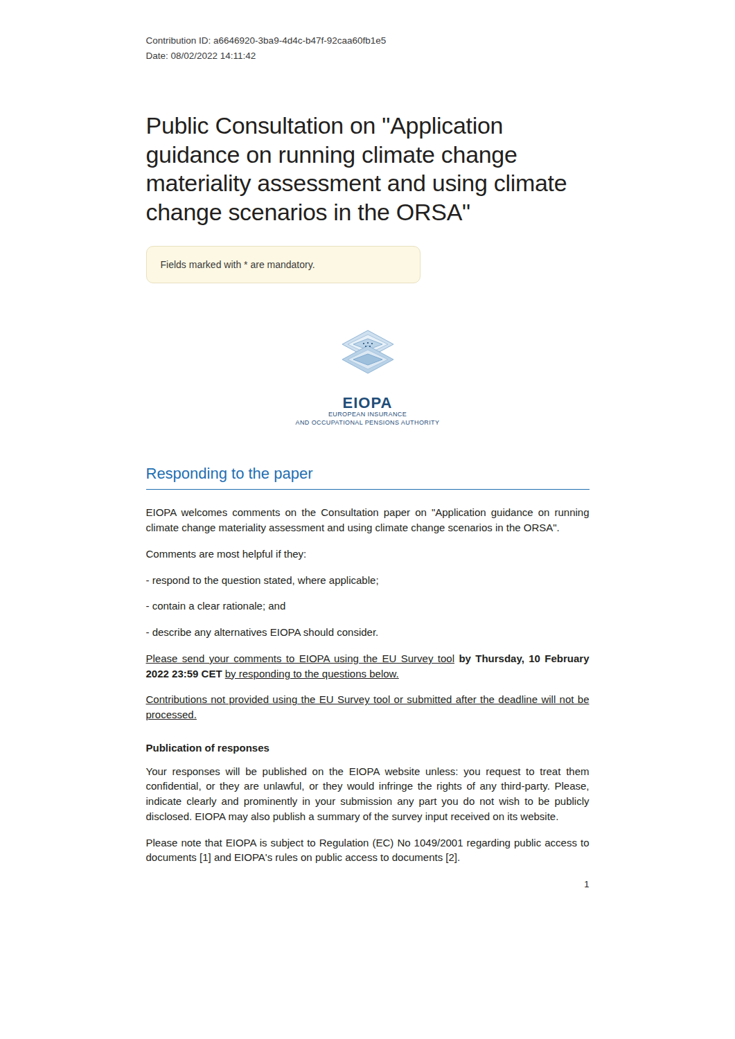Contribution ID: a6646920-3ba9-4d4c-b47f-92caa60fb1e5
Date: 08/02/2022 14:11:42
Public Consultation on "Application guidance on running climate change materiality assessment and using climate change scenarios in the ORSA"
Fields marked with * are mandatory.
EIOPA
EUROPEAN INSURANCE
AND OCCUPATIONAL PENSIONS AUTHORITY
Responding to the paper
EIOPA welcomes comments on the Consultation paper on "Application guidance on running climate change materiality assessment and using climate change scenarios in the ORSA".
Comments are most helpful if they:
- respond to the question stated, where applicable;
- contain a clear rationale; and
- describe any alternatives EIOPA should consider.
Please send your comments to EIOPA using the EU Survey tool by Thursday, 10 February 2022 23:59 CET by responding to the questions below.
Contributions not provided using the EU Survey tool or submitted after the deadline will not be processed.
Publication of responses
Your responses will be published on the EIOPA website unless: you request to treat them confidential, or they are unlawful, or they would infringe the rights of any third-party. Please, indicate clearly and prominently in your submission any part you do not wish to be publicly disclosed. EIOPA may also publish a summary of the survey input received on its website.
Please note that EIOPA is subject to Regulation (EC) No 1049/2001 regarding public access to documents [1] and EIOPA's rules on public access to documents [2].
1